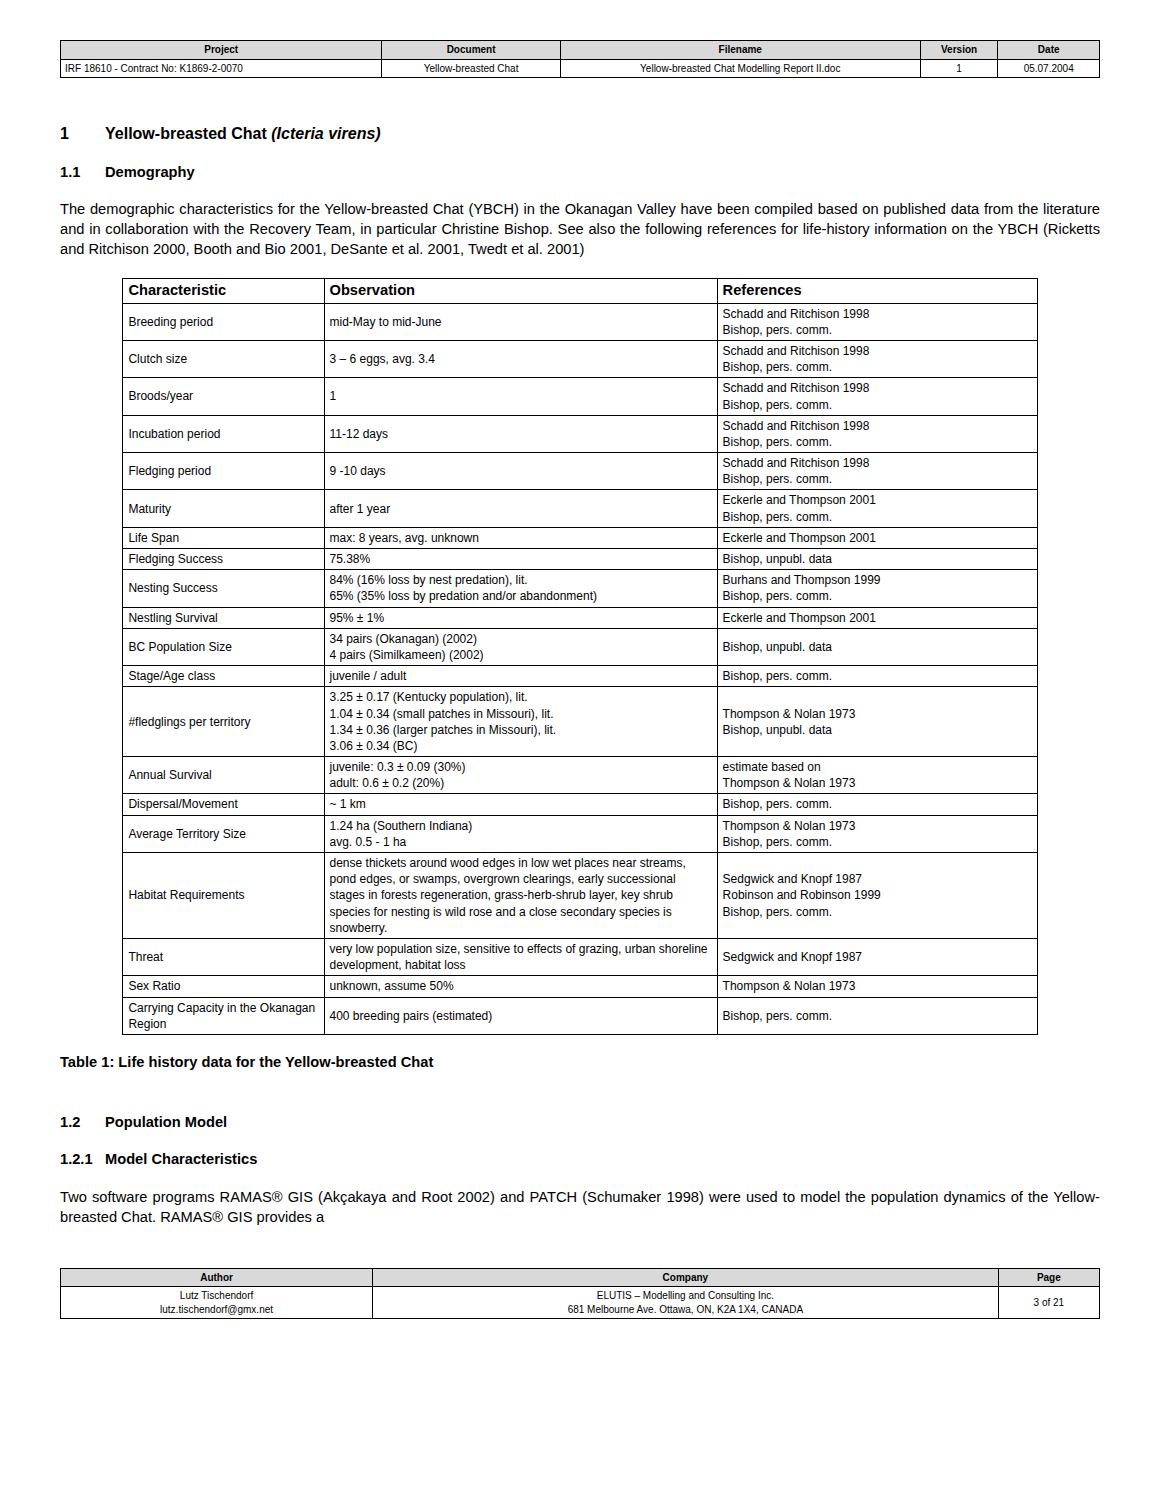| Project | Document | Filename | Version | Date |
| --- | --- | --- | --- | --- |
| IRF 18610 - Contract No: K1869-2-0070 | Yellow-breasted Chat | Yellow-breasted Chat Modelling Report II.doc | 1 | 05.07.2004 |
1 Yellow-breasted Chat (Icteria virens)
1.1 Demography
The demographic characteristics for the Yellow-breasted Chat (YBCH) in the Okanagan Valley have been compiled based on published data from the literature and in collaboration with the Recovery Team, in particular Christine Bishop. See also the following references for life-history information on the YBCH (Ricketts and Ritchison 2000, Booth and Bio 2001, DeSante et al. 2001, Twedt et al. 2001)
| Characteristic | Observation | References |
| --- | --- | --- |
| Breeding period | mid-May to mid-June | Schadd and Ritchison 1998 Bishop, pers. comm. |
| Clutch size | 3 – 6 eggs, avg. 3.4 | Schadd and Ritchison 1998 Bishop, pers. comm. |
| Broods/year | 1 | Schadd and Ritchison 1998 Bishop, pers. comm. |
| Incubation period | 11-12 days | Schadd and Ritchison 1998 Bishop, pers. comm. |
| Fledging period | 9 -10 days | Schadd and Ritchison 1998 Bishop, pers. comm. |
| Maturity | after 1 year | Eckerle and Thompson 2001 Bishop, pers. comm. |
| Life Span | max: 8 years, avg. unknown | Eckerle and Thompson 2001 |
| Fledging Success | 75.38% | Bishop, unpubl. data |
| Nesting Success | 84% (16% loss by nest predation), lit. 65% (35% loss by predation and/or abandonment) | Burhans and Thompson 1999 Bishop, pers. comm. |
| Nestling Survival | 95% ± 1% | Eckerle and Thompson 2001 |
| BC Population Size | 34 pairs (Okanagan) (2002) 4 pairs (Similkameen) (2002) | Bishop, unpubl. data |
| Stage/Age class | juvenile / adult | Bishop, pers. comm. |
| #fledglings per territory | 3.25 ± 0.17 (Kentucky population), lit. 1.04 ± 0.34 (small patches in Missouri), lit. 1.34 ± 0.36 (larger patches in Missouri), lit. 3.06 ± 0.34 (BC) | Thompson & Nolan 1973 Bishop, unpubl. data |
| Annual Survival | juvenile: 0.3 ± 0.09 (30%) adult: 0.6 ± 0.2 (20%) | estimate based on Thompson & Nolan 1973 |
| Dispersal/Movement | ~ 1 km | Bishop, pers. comm. |
| Average Territory Size | 1.24 ha (Southern Indiana) avg. 0.5 - 1 ha | Thompson & Nolan 1973 Bishop, pers. comm. |
| Habitat Requirements | dense thickets around wood edges in low wet places near streams, pond edges, or swamps, overgrown clearings, early successional stages in forests regeneration, grass-herb-shrub layer, key shrub species for nesting is wild rose and a close secondary species is snowberry. | Sedgwick and Knopf 1987 Robinson and Robinson 1999 Bishop, pers. comm. |
| Threat | very low population size, sensitive to effects of grazing, urban shoreline development, habitat loss | Sedgwick and Knopf 1987 |
| Sex Ratio | unknown, assume 50% | Thompson & Nolan 1973 |
| Carrying Capacity in the Okanagan Region | 400 breeding pairs (estimated) | Bishop, pers. comm. |
Table 1: Life history data for the Yellow-breasted Chat
1.2 Population Model
1.2.1 Model Characteristics
Two software programs RAMAS® GIS (Akçakaya and Root 2002) and PATCH (Schumaker 1998) were used to model the population dynamics of the Yellow-breasted Chat. RAMAS® GIS provides a
| Author | Company | Page |
| --- | --- | --- |
| Lutz Tischendorf lutz.tischendorf@gmx.net | ELUTIS – Modelling and Consulting Inc. 681 Melbourne Ave. Ottawa, ON, K2A 1X4, CANADA | 3 of 21 |